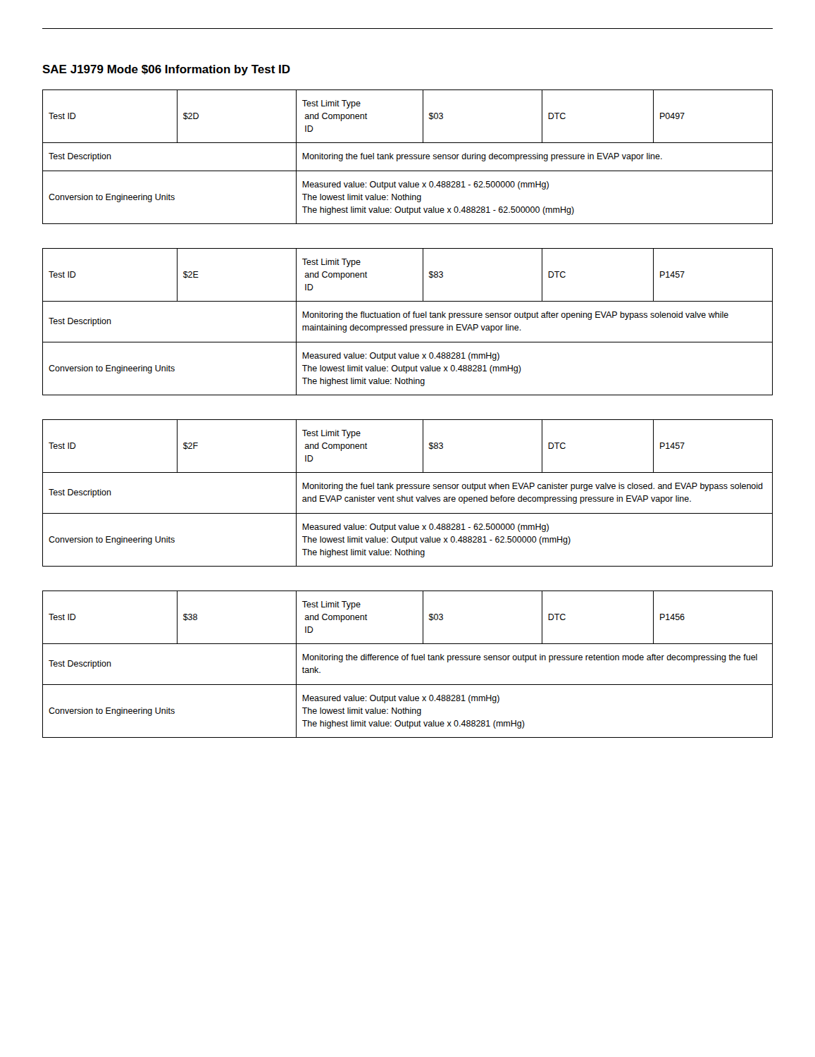SAE J1979 Mode $06 Information by Test ID
| Test ID | $2D | Test Limit Type and Component ID | $03 | DTC | P0497 |
| Test Description | Monitoring the fuel tank pressure sensor during decompressing pressure in EVAP vapor line. |
| Conversion to Engineering Units | Measured value: Output value x 0.488281 - 62.500000 (mmHg) The lowest limit value: Nothing The highest limit value: Output value x 0.488281 - 62.500000 (mmHg) |
| Test ID | $2E | Test Limit Type and Component ID | $83 | DTC | P1457 |
| Test Description | Monitoring the fluctuation of fuel tank pressure sensor output after opening EVAP bypass solenoid valve while maintaining decompressed pressure in EVAP vapor line. |
| Conversion to Engineering Units | Measured value: Output value x 0.488281 (mmHg) The lowest limit value: Output value x 0.488281 (mmHg) The highest limit value: Nothing |
| Test ID | $2F | Test Limit Type and Component ID | $83 | DTC | P1457 |
| Test Description | Monitoring the fuel tank pressure sensor output when EVAP canister purge valve is closed. and EVAP bypass solenoid and EVAP canister vent shut valves are opened before decompressing pressure in EVAP vapor line. |
| Conversion to Engineering Units | Measured value: Output value x 0.488281 - 62.500000 (mmHg) The lowest limit value: Output value x 0.488281 - 62.500000 (mmHg) The highest limit value: Nothing |
| Test ID | $38 | Test Limit Type and Component ID | $03 | DTC | P1456 |
| Test Description | Monitoring the difference of fuel tank pressure sensor output in pressure retention mode after decompressing the fuel tank. |
| Conversion to Engineering Units | Measured value: Output value x 0.488281 (mmHg) The lowest limit value: Nothing The highest limit value: Output value x 0.488281 (mmHg) |